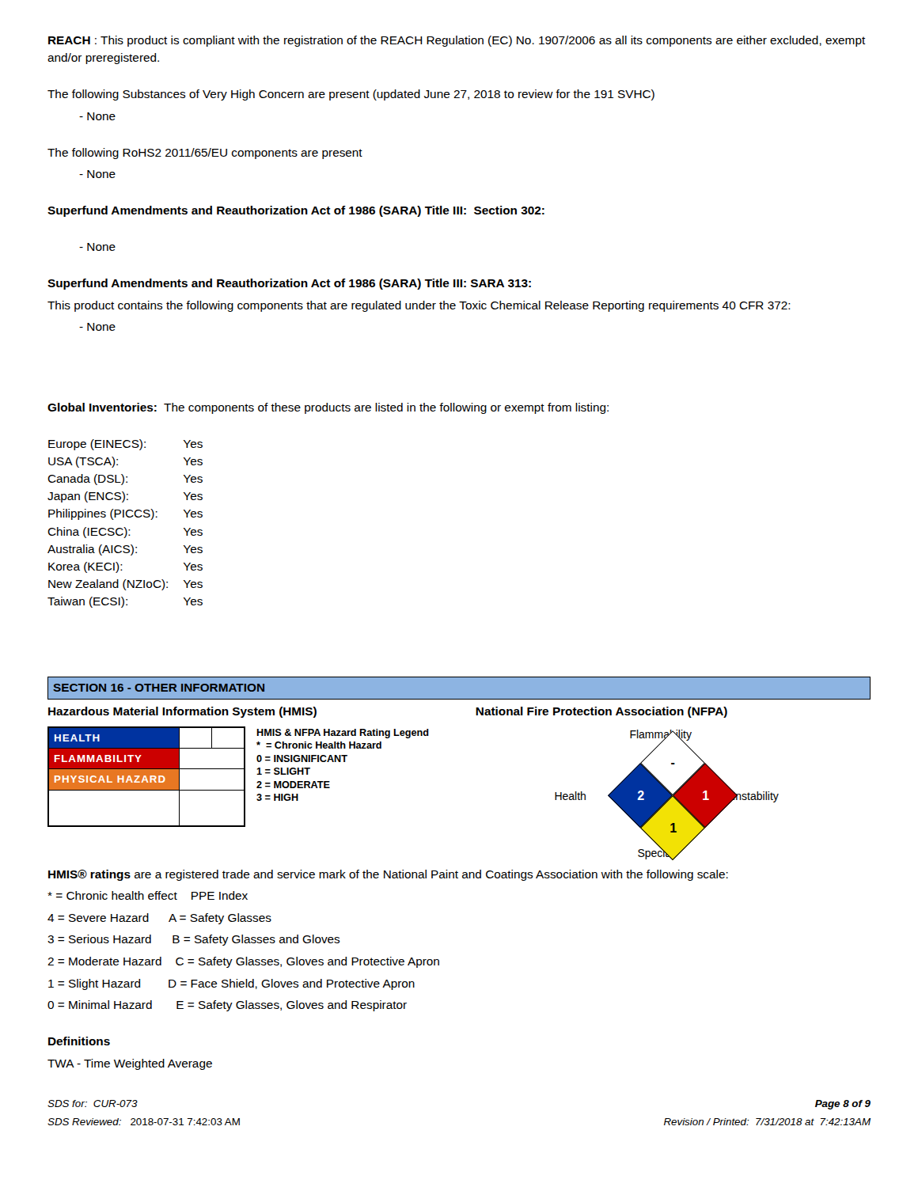REACH : This product is compliant with the registration of the REACH Regulation (EC) No. 1907/2006 as all its components are either excluded, exempt and/or preregistered.
The following Substances of Very High Concern are present (updated June 27, 2018 to review for the 191 SVHC)
- None
The following RoHS2 2011/65/EU components are present
- None
Superfund Amendments and Reauthorization Act of 1986 (SARA) Title III: Section 302:
- None
Superfund Amendments and Reauthorization Act of 1986 (SARA) Title III: SARA 313:
This product contains the following components that are regulated under the Toxic Chemical Release Reporting requirements 40 CFR 372:
- None
Global Inventories: The components of these products are listed in the following or exempt from listing:
| Europe (EINECS): | Yes |
| USA (TSCA): | Yes |
| Canada (DSL): | Yes |
| Japan (ENCS): | Yes |
| Philippines (PICCS): | Yes |
| China (IECSC): | Yes |
| Australia (AICS): | Yes |
| Korea (KECI): | Yes |
| New Zealand (NZIoC): | Yes |
| Taiwan (ECSI): | Yes |
SECTION 16 - OTHER INFORMATION
Hazardous Material Information System (HMIS)
National Fire Protection Association (NFPA)
| HEALTH | | 2 |
| FLAMMABILITY | 1 |
| PHYSICAL HAZARD | 1 |
| PERSONAL PROTECTION | C |
HMIS & NFPA Hazard Rating Legend
* = Chronic Health Hazard
0 = INSIGNIFICANT
1 = SLIGHT
2 = MODERATE
3 = HIGH
Flammability
Health
Instability
Special
1
2
1
-
HMIS® ratings are a registered trade and service mark of the National Paint and Coatings Association with the following scale:
* = Chronic health effect PPE Index
4 = Severe Hazard A = Safety Glasses
3 = Serious Hazard B = Safety Glasses and Gloves
2 = Moderate Hazard C = Safety Glasses, Gloves and Protective Apron
1 = Slight Hazard D = Face Shield, Gloves and Protective Apron
0 = Minimal Hazard E = Safety Glasses, Gloves and Respirator
Definitions
TWA - Time Weighted Average
SDS for: CUR-073
Page 8 of 9
SDS Reviewed: 2018-07-31 7:42:03 AM
Revision / Printed: 7/31/2018 at 7:42:13AM